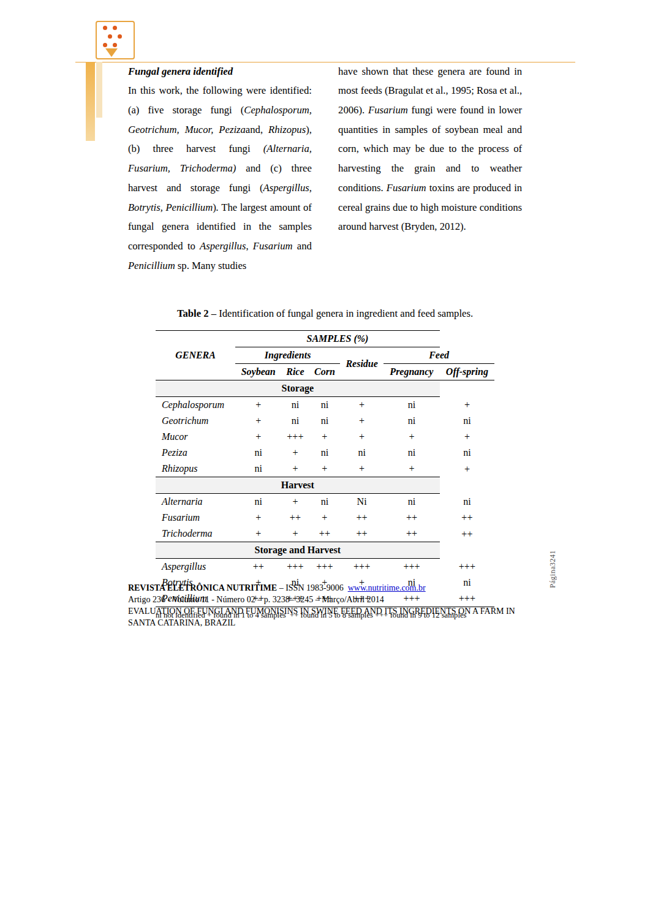Fungal genera identified
In this work, the following were identified: (a) five storage fungi (Cephalosporum, Geotrichum, Mucor, Pezizaand, Rhizopus), (b) three harvest fungi (Alternaria, Fusarium, Trichoderma) and (c) three harvest and storage fungi (Aspergillus, Botrytis, Penicillium). The largest amount of fungal genera identified in the samples corresponded to Aspergillus, Fusarium and Penicillium sp. Many studies
have shown that these genera are found in most feeds (Bragulat et al., 1995; Rosa et al., 2006). Fusarium fungi were found in lower quantities in samples of soybean meal and corn, which may be due to the process of harvesting the grain and to weather conditions. Fusarium toxins are produced in cereal grains due to high moisture conditions around harvest (Bryden, 2012).
Table 2 – Identification of fungal genera in ingredient and feed samples.
| GENERA | SAMPLES (%) |
| Ingredients | Residue | Feed |
| Soybean | Rice | Corn | Pregnancy | Off-spring |
| Storage |
| Cephalosporum | + | ni | ni | + | ni | + |
| Geotrichum | + | ni | ni | + | ni | ni |
| Mucor | + | +++ | + | + | + | + |
| Peziza | ni | + | ni | ni | ni | ni |
| Rhizopus | ni | + | + | + | + | + |
| Harvest |
| Alternaria | ni | + | ni | Ni | ni | ni |
| Fusarium | + | ++ | + | ++ | ++ | ++ |
| Trichoderma | + | + | ++ | ++ | ++ | ++ |
| Storage and Harvest |
| Aspergillus | ++ | +++ | +++ | +++ | +++ | +++ |
| Botrytis | + | ni | + | + | ni | ni |
| Penicillium | ++ | +++ | +++ | +++ | +++ | +++ |
ni not identified + found in 1 to 4 samples ++ found in 5 to 8 samples +++ found in 9 to 12 samples
Página3241
REVISTA ELETRÔNICA NUTRITIME – ISSN 1983-9006 www.nutritime.com.br
Artigo 236 - Volume 11 - Número 02 – p. 3238– 3245 – Março/Abril 2014
EVALUATION OF FUNGI AND FUMONISINS IN SWINE FEED AND ITS INGREDIENTS ON A FARM IN SANTA CATARINA, BRAZIL